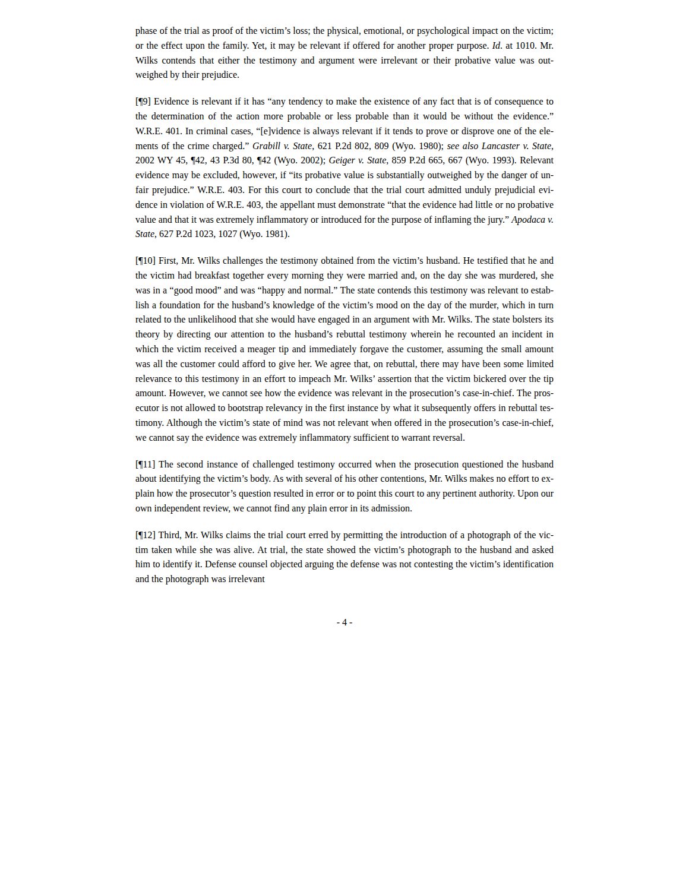phase of the trial as proof of the victim’s loss; the physical, emotional, or psychological impact on the victim; or the effect upon the family. Yet, it may be relevant if offered for another proper purpose. Id. at 1010. Mr. Wilks contends that either the testimony and argument were irrelevant or their probative value was outweighed by their prejudice.
[¶9] Evidence is relevant if it has “any tendency to make the existence of any fact that is of consequence to the determination of the action more probable or less probable than it would be without the evidence.” W.R.E. 401. In criminal cases, “[e]vidence is always relevant if it tends to prove or disprove one of the elements of the crime charged.” Grabill v. State, 621 P.2d 802, 809 (Wyo. 1980); see also Lancaster v. State, 2002 WY 45, ¶42, 43 P.3d 80, ¶42 (Wyo. 2002); Geiger v. State, 859 P.2d 665, 667 (Wyo. 1993). Relevant evidence may be excluded, however, if “its probative value is substantially outweighed by the danger of unfair prejudice.” W.R.E. 403. For this court to conclude that the trial court admitted unduly prejudicial evidence in violation of W.R.E. 403, the appellant must demonstrate “that the evidence had little or no probative value and that it was extremely inflammatory or introduced for the purpose of inflaming the jury.” Apodaca v. State, 627 P.2d 1023, 1027 (Wyo. 1981).
[¶10] First, Mr. Wilks challenges the testimony obtained from the victim’s husband. He testified that he and the victim had breakfast together every morning they were married and, on the day she was murdered, she was in a “good mood” and was “happy and normal.” The state contends this testimony was relevant to establish a foundation for the husband’s knowledge of the victim’s mood on the day of the murder, which in turn related to the unlikelihood that she would have engaged in an argument with Mr. Wilks. The state bolsters its theory by directing our attention to the husband’s rebuttal testimony wherein he recounted an incident in which the victim received a meager tip and immediately forgave the customer, assuming the small amount was all the customer could afford to give her. We agree that, on rebuttal, there may have been some limited relevance to this testimony in an effort to impeach Mr. Wilks’ assertion that the victim bickered over the tip amount. However, we cannot see how the evidence was relevant in the prosecution’s case-in-chief. The prosecutor is not allowed to bootstrap relevancy in the first instance by what it subsequently offers in rebuttal testimony. Although the victim’s state of mind was not relevant when offered in the prosecution’s case-in-chief, we cannot say the evidence was extremely inflammatory sufficient to warrant reversal.
[¶11] The second instance of challenged testimony occurred when the prosecution questioned the husband about identifying the victim’s body. As with several of his other contentions, Mr. Wilks makes no effort to explain how the prosecutor’s question resulted in error or to point this court to any pertinent authority. Upon our own independent review, we cannot find any plain error in its admission.
[¶12] Third, Mr. Wilks claims the trial court erred by permitting the introduction of a photograph of the victim taken while she was alive. At trial, the state showed the victim’s photograph to the husband and asked him to identify it. Defense counsel objected arguing the defense was not contesting the victim’s identification and the photograph was irrelevant
- 4 -